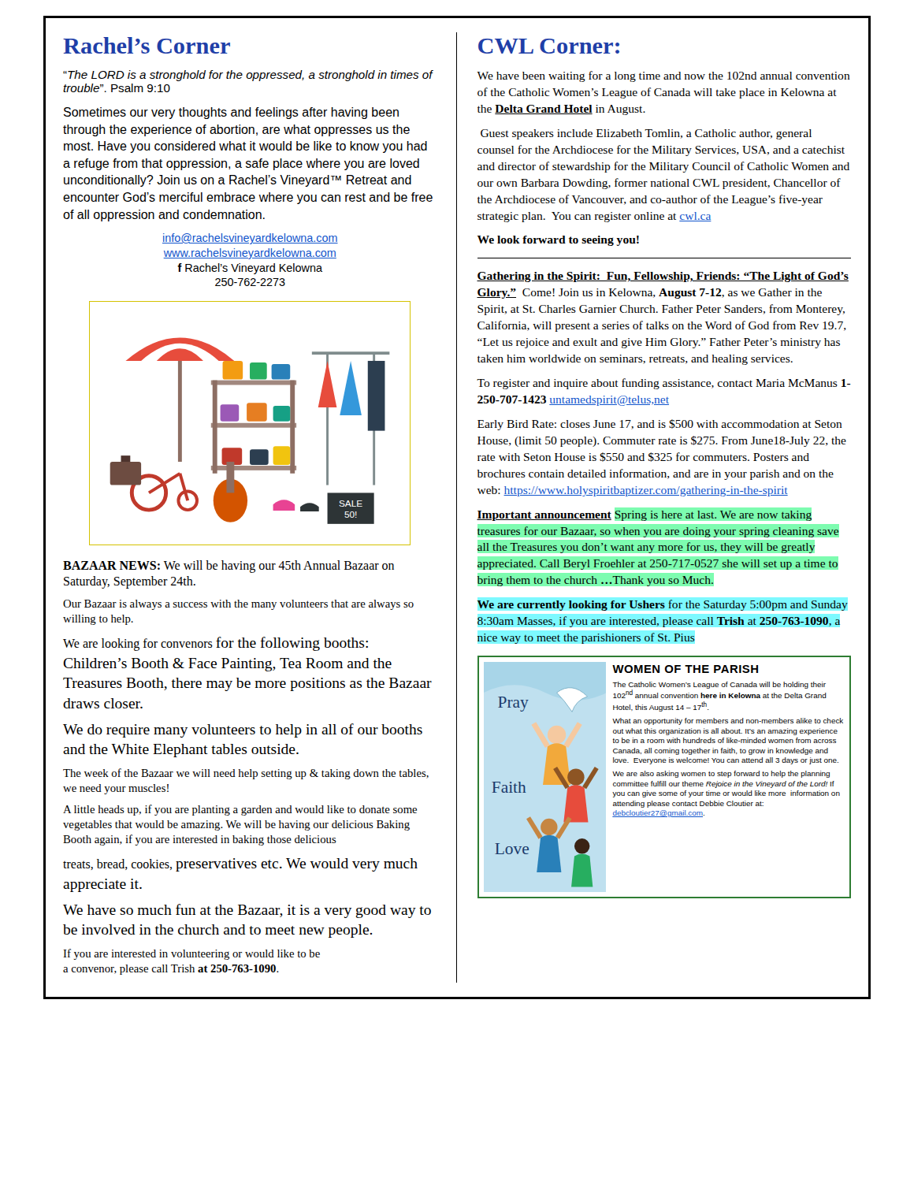Rachel’s Corner
“The LORD is a stronghold for the oppressed, a stronghold in times of trouble”. Psalm 9:10
Sometimes our very thoughts and feelings after having been through the experience of abortion, are what oppresses us the most. Have you considered what it would be like to know you had a refuge from that oppression, a safe place where you are loved unconditionally? Join us on a Rachel’s Vineyard™ Retreat and encounter God’s merciful embrace where you can rest and be free of all oppression and condemnation.
info@rachelsvineyardkelowna.com
www.rachelsvineyardkelowna.com
f Rachel’s Vineyard Kelowna
250-762-2273
SALE 50!
BAZAAR NEWS: We will be having our 45th Annual Bazaar on Saturday, September 24th.
Our Bazaar is always a success with the many volunteers that are always so willing to help.
We are looking for convenors for the following booths: Children’s Booth & Face Painting, Tea Room and the Treasures Booth, there may be more positions as the Bazaar draws closer.
We do require many volunteers to help in all of our booths and the White Elephant tables outside.
The week of the Bazaar we will need help setting up & taking down the tables, we need your muscles!
A little heads up, if you are planting a garden and would like to donate some vegetables that would be amazing. We will be having our delicious Baking Booth again, if you are interested in baking those delicious
treats, bread, cookies, preservatives etc. We would very much appreciate it.
We have so much fun at the Bazaar, it is a very good way to be involved in the church and to meet new people.
If you are interested in volunteering or would like to be
a convenor, please call Trish at 250-763-1090.
CWL Corner:
We have been waiting for a long time and now the 102nd annual convention of the Catholic Women’s League of Canada will take place in Kelowna at the Delta Grand Hotel in August.
Guest speakers include Elizabeth Tomlin, a Catholic author, general counsel for the Archdiocese for the Military Services, USA, and a catechist and director of stewardship for the Military Council of Catholic Women and our own Barbara Dowding, former national CWL president, Chancellor of the Archdiocese of Vancouver, and co-author of the League’s five-year strategic plan. You can register online at cwl.ca
We look forward to seeing you!
Gathering in the Spirit: Fun, Fellowship, Friends: “The Light of God’s Glory.” Come! Join us in Kelowna, August 7-12, as we Gather in the Spirit, at St. Charles Garnier Church. Father Peter Sanders, from Monterey, California, will present a series of talks on the Word of God from Rev 19.7, “Let us rejoice and exult and give Him Glory.” Father Peter’s ministry has taken him worldwide on seminars, retreats, and healing services.
To register and inquire about funding assistance, contact Maria McManus 1-250-707-1423 untamedspirit@telus,net
Early Bird Rate: closes June 17, and is $500 with accommodation at Seton House, (limit 50 people). Commuter rate is $275. From June18-July 22, the rate with Seton House is $550 and $325 for commuters. Posters and brochures contain detailed information, and are in your parish and on the web: https://www.holyspiritbaptizer.com/gathering-in-the-spirit
Important announcement Spring is here at last. We are now taking treasures for our Bazaar, so when you are doing your spring cleaning save all the Treasures you don’t want any more for us, they will be greatly appreciated. Call Beryl Froehler at 250-717-0527 she will set up a time to bring them to the church …Thank you so Much.
We are currently looking for Ushers for the Saturday 5:00pm and Sunday 8:30am Masses, if you are interested, please call Trish at 250-763-1090, a nice way to meet the parishioners of St. Pius
Pray Faith Love
WOMEN OF THE PARISH
The Catholic Women’s League of Canada will be holding their 102nd annual convention here in Kelowna at the Delta Grand Hotel, this August 14 – 17th.
What an opportunity for members and non-members alike to check out what this organization is all about. It’s an amazing experience to be in a room with hundreds of like-minded women from across Canada, all coming together in faith, to grow in knowledge and love. Everyone is welcome! You can attend all 3 days or just one.
We are also asking women to step forward to help the planning committee fulfill our theme Rejoice in the Vineyard of the Lord! If you can give some of your time or would like more information on attending please contact Debbie Cloutier at: debcloutier27@gmail.com.